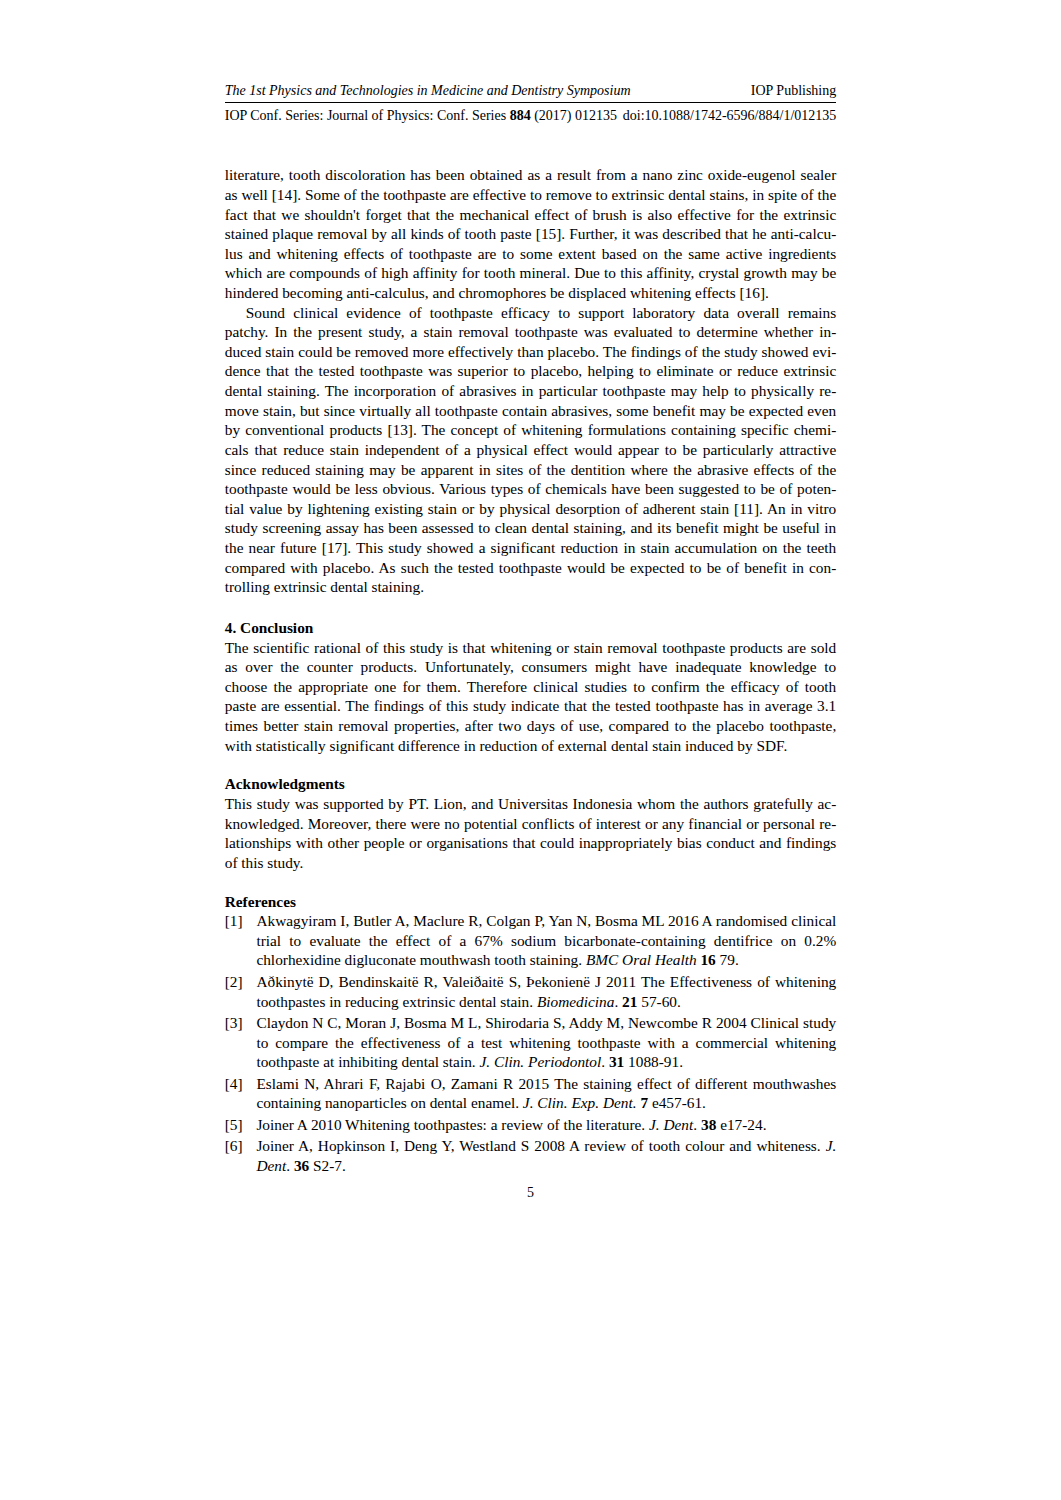The 1st Physics and Technologies in Medicine and Dentistry Symposium
IOP Publishing
IOP Conf. Series: Journal of Physics: Conf. Series 884 (2017) 012135
doi:10.1088/1742-6596/884/1/012135
literature, tooth discoloration has been obtained as a result from a nano zinc oxide-eugenol sealer as well [14]. Some of the toothpaste are effective to remove to extrinsic dental stains, in spite of the fact that we shouldn't forget that the mechanical effect of brush is also effective for the extrinsic stained plaque removal by all kinds of tooth paste [15]. Further, it was described that he anti-calculus and whitening effects of toothpaste are to some extent based on the same active ingredients which are compounds of high affinity for tooth mineral. Due to this affinity, crystal growth may be hindered becoming anti-calculus, and chromophores be displaced whitening effects [16].
Sound clinical evidence of toothpaste efficacy to support laboratory data overall remains patchy. In the present study, a stain removal toothpaste was evaluated to determine whether induced stain could be removed more effectively than placebo. The findings of the study showed evidence that the tested toothpaste was superior to placebo, helping to eliminate or reduce extrinsic dental staining. The incorporation of abrasives in particular toothpaste may help to physically remove stain, but since virtually all toothpaste contain abrasives, some benefit may be expected even by conventional products [13]. The concept of whitening formulations containing specific chemicals that reduce stain independent of a physical effect would appear to be particularly attractive since reduced staining may be apparent in sites of the dentition where the abrasive effects of the toothpaste would be less obvious. Various types of chemicals have been suggested to be of potential value by lightening existing stain or by physical desorption of adherent stain [11]. An in vitro study screening assay has been assessed to clean dental staining, and its benefit might be useful in the near future [17]. This study showed a significant reduction in stain accumulation on the teeth compared with placebo. As such the tested toothpaste would be expected to be of benefit in controlling extrinsic dental staining.
4. Conclusion
The scientific rational of this study is that whitening or stain removal toothpaste products are sold as over the counter products. Unfortunately, consumers might have inadequate knowledge to choose the appropriate one for them. Therefore clinical studies to confirm the efficacy of tooth paste are essential. The findings of this study indicate that the tested toothpaste has in average 3.1 times better stain removal properties, after two days of use, compared to the placebo toothpaste, with statistically significant difference in reduction of external dental stain induced by SDF.
Acknowledgments
This study was supported by PT. Lion, and Universitas Indonesia whom the authors gratefully acknowledged. Moreover, there were no potential conflicts of interest or any financial or personal relationships with other people or organisations that could inappropriately bias conduct and findings of this study.
References
[1] Akwagyiram I, Butler A, Maclure R, Colgan P, Yan N, Bosma ML 2016 A randomised clinical trial to evaluate the effect of a 67% sodium bicarbonate-containing dentifrice on 0.2% chlorhexidine digluconate mouthwash tooth staining. BMC Oral Health 16 79.
[2] Aðkinytë D, Bendinskaitë R, Valeiðaitë S, Þekonienë J 2011 The Effectiveness of whitening toothpastes in reducing extrinsic dental stain. Biomedicina. 21 57-60.
[3] Claydon N C, Moran J, Bosma M L, Shirodaria S, Addy M, Newcombe R 2004 Clinical study to compare the effectiveness of a test whitening toothpaste with a commercial whitening toothpaste at inhibiting dental stain. J. Clin. Periodontol. 31 1088-91.
[4] Eslami N, Ahrari F, Rajabi O, Zamani R 2015 The staining effect of different mouthwashes containing nanoparticles on dental enamel. J. Clin. Exp. Dent. 7 e457-61.
[5] Joiner A 2010 Whitening toothpastes: a review of the literature. J. Dent. 38 e17-24.
[6] Joiner A, Hopkinson I, Deng Y, Westland S 2008 A review of tooth colour and whiteness. J. Dent. 36 S2-7.
5